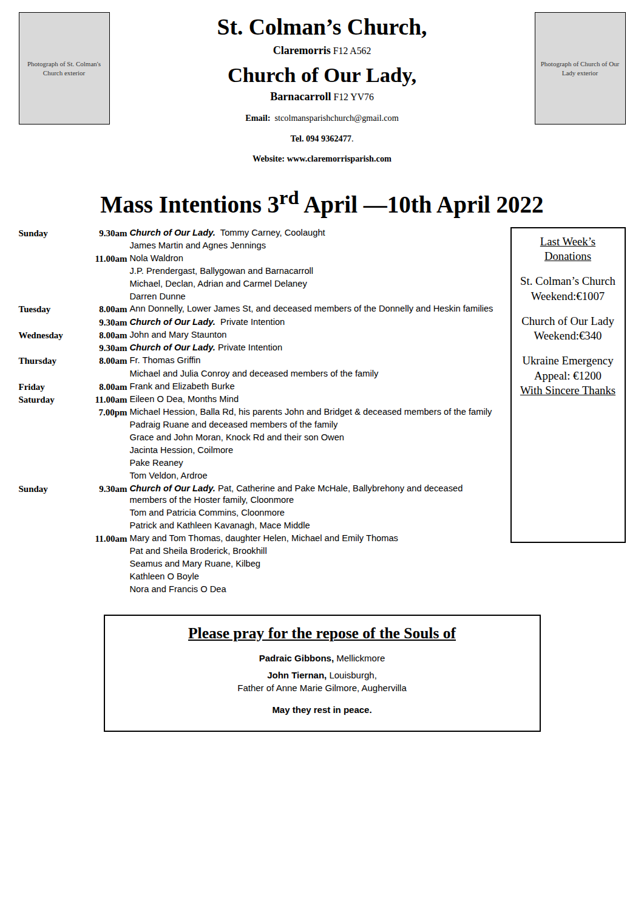Photograph of St. Colman's Church exterior
St. Colman’s Church,
Claremorris F12 A562
Church of Our Lady,
Barnacarroll F12 YV76
Email: stcolmansparishchurch@gmail.com
Tel. 094 9362477.
Website: www.claremorrisparish.com
Photograph of Church of Our Lady exterior
Mass Intentions 3rd April —10th April 2022
| Sunday | 9.30am | Church of Our Lady. Tommy Carney, Coolaught |
| | | James Martin and Agnes Jennings |
| | 11.00am | Nola Waldron |
| | | J.P. Prendergast, Ballygowan and Barnacarroll |
| | | Michael, Declan, Adrian and Carmel Delaney |
| | | Darren Dunne |
| Tuesday | 8.00am | Ann Donnelly, Lower James St, and deceased members of the Donnelly and Heskin families |
| | 9.30am | Church of Our Lady. Private Intention |
| Wednesday | 8.00am | John and Mary Staunton |
| | 9.30am | Church of Our Lady. Private Intention |
| Thursday | 8.00am | Fr. Thomas Griffin |
| | | Michael and Julia Conroy and deceased members of the family |
| Friday | 8.00am | Frank and Elizabeth Burke |
| Saturday | 11.00am | Eileen O Dea, Months Mind |
| | 7.00pm | Michael Hession, Balla Rd, his parents John and Bridget & deceased members of the family |
| | | Padraig Ruane and deceased members of the family |
| | | Grace and John Moran, Knock Rd and their son Owen |
| | | Jacinta Hession, Coilmore |
| | | Pake Reaney |
| | | Tom Veldon, Ardroe |
| Sunday | 9.30am | Church of Our Lady. Pat, Catherine and Pake McHale, Ballybrehony and deceased members of the Hoster family, Cloonmore |
| | | Tom and Patricia Commins, Cloonmore |
| | | Patrick and Kathleen Kavanagh, Mace Middle |
| | 11.00am | Mary and Tom Thomas, daughter Helen, Michael and Emily Thomas |
| | | Pat and Sheila Broderick, Brookhill |
| | | Seamus and Mary Ruane, Kilbeg |
| | | Kathleen O Boyle |
| | | Nora and Francis O Dea |
Last Week’s Donations
St. Colman’s Church
Weekend:€1007
Church of Our Lady
Weekend:€340
Ukraine Emergency Appeal: €1200
With Sincere Thanks
Please pray for the repose of the Souls of
Padraic Gibbons, Mellickmore
John Tiernan, Louisburgh,
Father of Anne Marie Gilmore, Aughervilla
May they rest in peace.